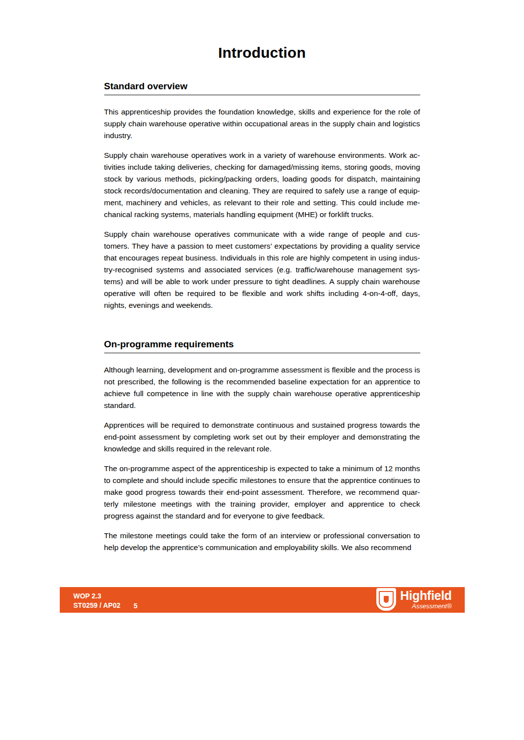Introduction
Standard overview
This apprenticeship provides the foundation knowledge, skills and experience for the role of supply chain warehouse operative within occupational areas in the supply chain and logistics industry.
Supply chain warehouse operatives work in a variety of warehouse environments. Work activities include taking deliveries, checking for damaged/missing items, storing goods, moving stock by various methods, picking/packing orders, loading goods for dispatch, maintaining stock records/documentation and cleaning. They are required to safely use a range of equipment, machinery and vehicles, as relevant to their role and setting. This could include mechanical racking systems, materials handling equipment (MHE) or forklift trucks.
Supply chain warehouse operatives communicate with a wide range of people and customers. They have a passion to meet customers’ expectations by providing a quality service that encourages repeat business. Individuals in this role are highly competent in using industry-recognised systems and associated services (e.g. traffic/warehouse management systems) and will be able to work under pressure to tight deadlines. A supply chain warehouse operative will often be required to be flexible and work shifts including 4-on-4-off, days, nights, evenings and weekends.
On-programme requirements
Although learning, development and on-programme assessment is flexible and the process is not prescribed, the following is the recommended baseline expectation for an apprentice to achieve full competence in line with the supply chain warehouse operative apprenticeship standard.
Apprentices will be required to demonstrate continuous and sustained progress towards the end-point assessment by completing work set out by their employer and demonstrating the knowledge and skills required in the relevant role.
The on-programme aspect of the apprenticeship is expected to take a minimum of 12 months to complete and should include specific milestones to ensure that the apprentice continues to make good progress towards their end-point assessment. Therefore, we recommend quarterly milestone meetings with the training provider, employer and apprentice to check progress against the standard and for everyone to give feedback.
The milestone meetings could take the form of an interview or professional conversation to help develop the apprentice’s communication and employability skills. We also recommend
WOP 2.3
ST0259 / AP02
5
Highfield Assessment®